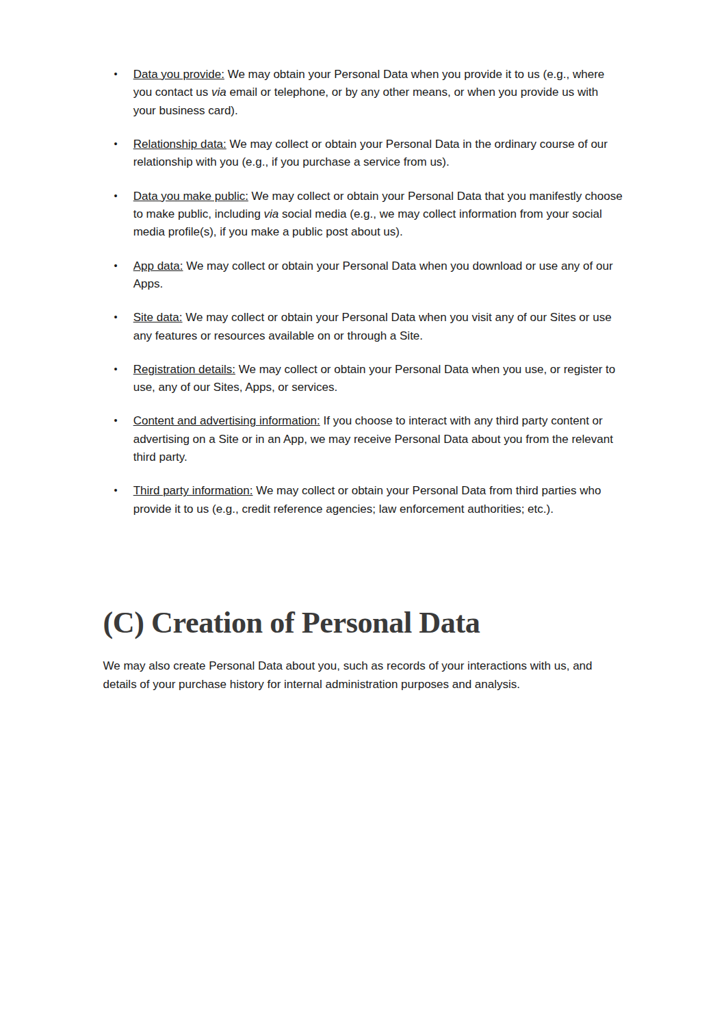Data you provide: We may obtain your Personal Data when you provide it to us (e.g., where you contact us via email or telephone, or by any other means, or when you provide us with your business card).
Relationship data: We may collect or obtain your Personal Data in the ordinary course of our relationship with you (e.g., if you purchase a service from us).
Data you make public: We may collect or obtain your Personal Data that you manifestly choose to make public, including via social media (e.g., we may collect information from your social media profile(s), if you make a public post about us).
App data: We may collect or obtain your Personal Data when you download or use any of our Apps.
Site data: We may collect or obtain your Personal Data when you visit any of our Sites or use any features or resources available on or through a Site.
Registration details: We may collect or obtain your Personal Data when you use, or register to use, any of our Sites, Apps, or services.
Content and advertising information: If you choose to interact with any third party content or advertising on a Site or in an App, we may receive Personal Data about you from the relevant third party.
Third party information: We may collect or obtain your Personal Data from third parties who provide it to us (e.g., credit reference agencies; law enforcement authorities; etc.).
(C) Creation of Personal Data
We may also create Personal Data about you, such as records of your interactions with us, and details of your purchase history for internal administration purposes and analysis.